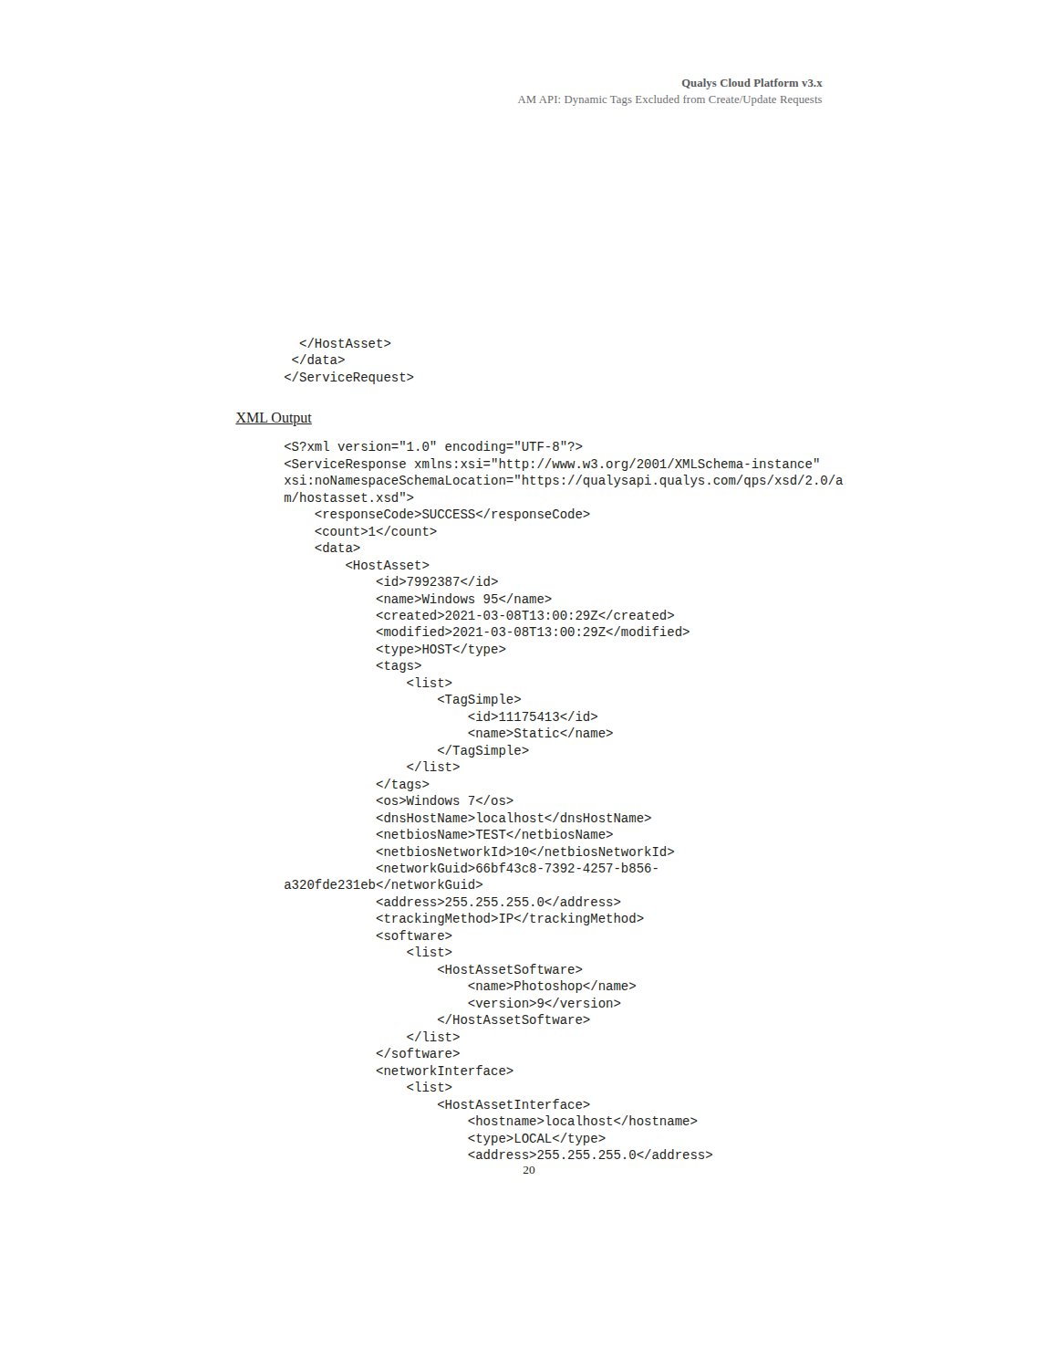Qualys Cloud Platform v3.x
AM API: Dynamic Tags Excluded from Create/Update Requests
  </HostAsset>
 </data>
</ServiceRequest>
XML Output
<S?xml version="1.0" encoding="UTF-8"?>
<ServiceResponse xmlns:xsi="http://www.w3.org/2001/XMLSchema-instance"
xsi:noNamespaceSchemaLocation="https://qualysapi.qualys.com/qps/xsd/2.0/a
m/hostasset.xsd">
    <responseCode>SUCCESS</responseCode>
    <count>1</count>
    <data>
        <HostAsset>
            <id>7992387</id>
            <name>Windows 95</name>
            <created>2021-03-08T13:00:29Z</created>
            <modified>2021-03-08T13:00:29Z</modified>
            <type>HOST</type>
            <tags>
                <list>
                    <TagSimple>
                        <id>11175413</id>
                        <name>Static</name>
                    </TagSimple>
                </list>
            </tags>
            <os>Windows 7</os>
            <dnsHostName>localhost</dnsHostName>
            <netbiosName>TEST</netbiosName>
            <netbiosNetworkId>10</netbiosNetworkId>
            <networkGuid>66bf43c8-7392-4257-b856-
a320fde231eb</networkGuid>
            <address>255.255.255.0</address>
            <trackingMethod>IP</trackingMethod>
            <software>
                <list>
                    <HostAssetSoftware>
                        <name>Photoshop</name>
                        <version>9</version>
                    </HostAssetSoftware>
                </list>
            </software>
            <networkInterface>
                <list>
                    <HostAssetInterface>
                        <hostname>localhost</hostname>
                        <type>LOCAL</type>
                        <address>255.255.255.0</address>
20